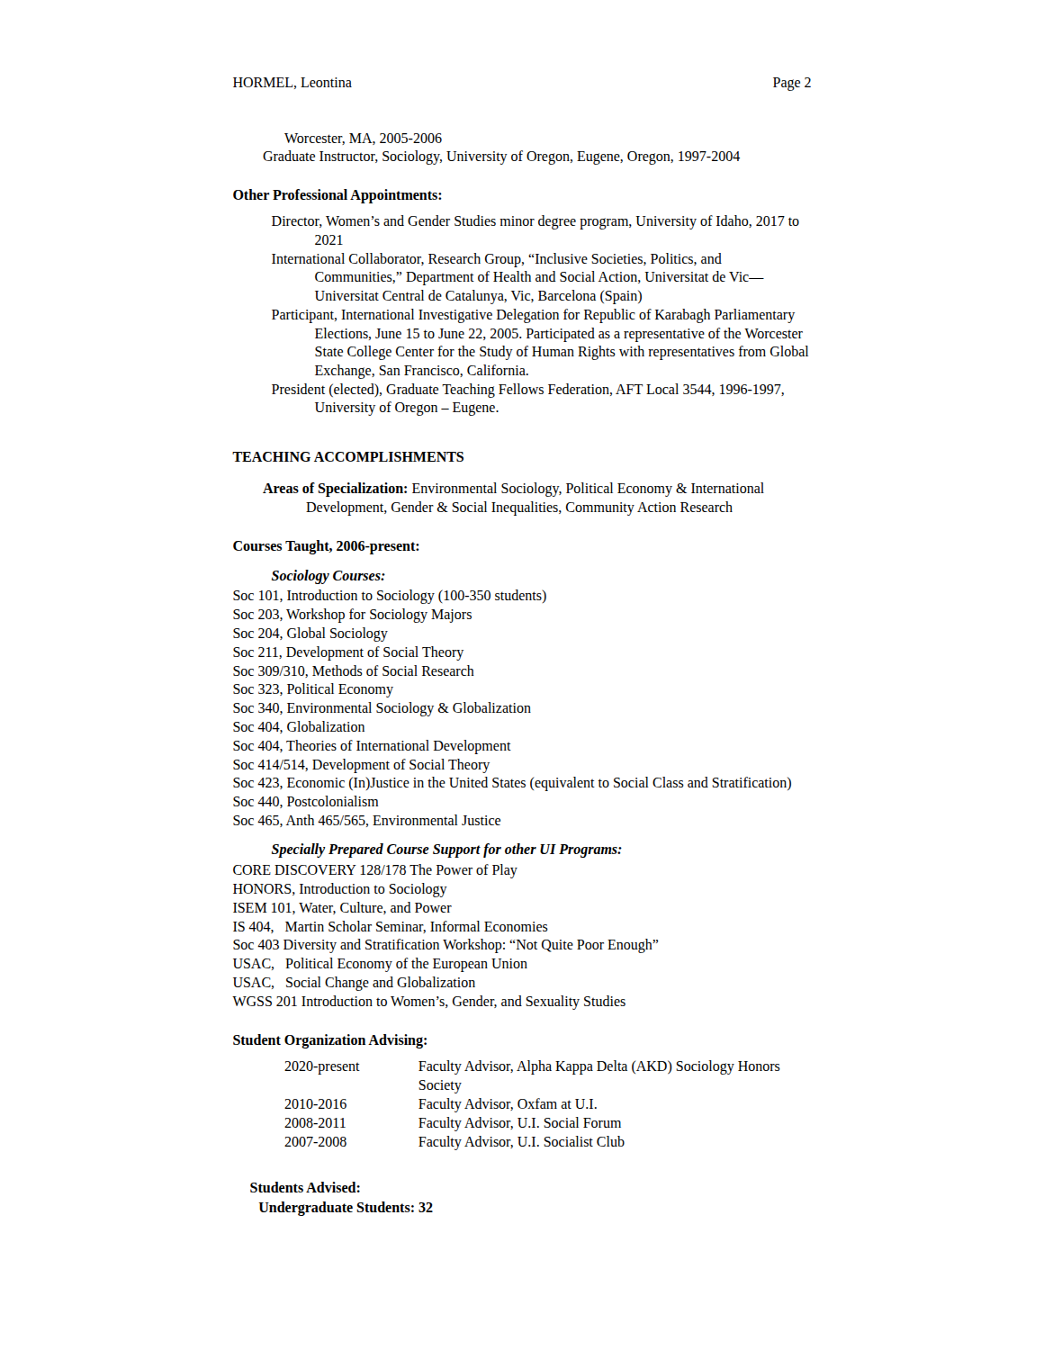HORMEL, Leontina
Page 2
Worcester, MA, 2005-2006
Graduate Instructor, Sociology, University of Oregon, Eugene, Oregon, 1997-2004
Other Professional Appointments:
Director, Women’s and Gender Studies minor degree program, University of Idaho, 2017 to 2021
International Collaborator, Research Group, “Inclusive Societies, Politics, and Communities,” Department of Health and Social Action, Universitat de Vic—Universitat Central de Catalunya, Vic, Barcelona (Spain)
Participant, International Investigative Delegation for Republic of Karabagh Parliamentary Elections, June 15 to June 22, 2005. Participated as a representative of the Worcester State College Center for the Study of Human Rights with representatives from Global Exchange, San Francisco, California.
President (elected), Graduate Teaching Fellows Federation, AFT Local 3544, 1996-1997, University of Oregon – Eugene.
TEACHING ACCOMPLISHMENTS
Areas of Specialization: Environmental Sociology, Political Economy & International Development, Gender & Social Inequalities, Community Action Research
Courses Taught, 2006-present:
Sociology Courses:
Soc 101, Introduction to Sociology (100-350 students)
Soc 203, Workshop for Sociology Majors
Soc 204, Global Sociology
Soc 211, Development of Social Theory
Soc 309/310, Methods of Social Research
Soc 323, Political Economy
Soc 340, Environmental Sociology & Globalization
Soc 404, Globalization
Soc 404, Theories of International Development
Soc 414/514, Development of Social Theory
Soc 423, Economic (In)Justice in the United States (equivalent to Social Class and Stratification)
Soc 440, Postcolonialism
Soc 465, Anth 465/565, Environmental Justice
Specially Prepared Course Support for other UI Programs:
CORE DISCOVERY 128/178 The Power of Play
HONORS, Introduction to Sociology
ISEM 101, Water, Culture, and Power
IS 404, Martin Scholar Seminar, Informal Economies
Soc 403 Diversity and Stratification Workshop: “Not Quite Poor Enough”
USAC, Political Economy of the European Union
USAC, Social Change and Globalization
WGSS 201 Introduction to Women’s, Gender, and Sexuality Studies
Student Organization Advising:
| 2020-present | Faculty Advisor, Alpha Kappa Delta (AKD) Sociology Honors Society |
| 2010-2016 | Faculty Advisor, Oxfam at U.I. |
| 2008-2011 | Faculty Advisor, U.I. Social Forum |
| 2007-2008 | Faculty Advisor, U.I. Socialist Club |
Students Advised:
Undergraduate Students: 32